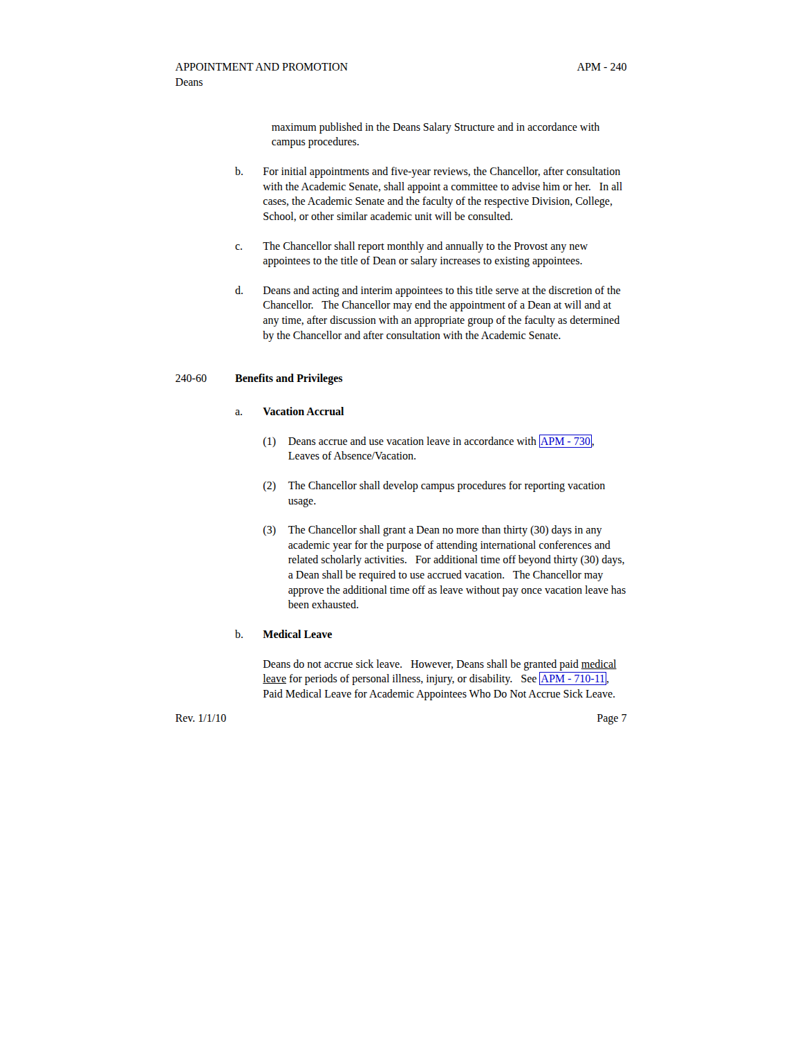APPOINTMENT AND PROMOTION
Deans
APM - 240
maximum published in the Deans Salary Structure and in accordance with campus procedures.
b.
For initial appointments and five-year reviews, the Chancellor, after consultation with the Academic Senate, shall appoint a committee to advise him or her. In all cases, the Academic Senate and the faculty of the respective Division, College, School, or other similar academic unit will be consulted.
c.
The Chancellor shall report monthly and annually to the Provost any new appointees to the title of Dean or salary increases to existing appointees.
d.
Deans and acting and interim appointees to this title serve at the discretion of the Chancellor. The Chancellor may end the appointment of a Dean at will and at any time, after discussion with an appropriate group of the faculty as determined by the Chancellor and after consultation with the Academic Senate.
240-60
Benefits and Privileges
a.
Vacation Accrual
(1)
Deans accrue and use vacation leave in accordance with APM - 730, Leaves of Absence/Vacation.
(2)
The Chancellor shall develop campus procedures for reporting vacation usage.
(3)
The Chancellor shall grant a Dean no more than thirty (30) days in any academic year for the purpose of attending international conferences and related scholarly activities. For additional time off beyond thirty (30) days, a Dean shall be required to use accrued vacation. The Chancellor may approve the additional time off as leave without pay once vacation leave has been exhausted.
b.
Medical Leave
Deans do not accrue sick leave. However, Deans shall be granted paid medical leave for periods of personal illness, injury, or disability. See APM - 710-11, Paid Medical Leave for Academic Appointees Who Do Not Accrue Sick Leave.
Rev. 1/1/10
Page 7